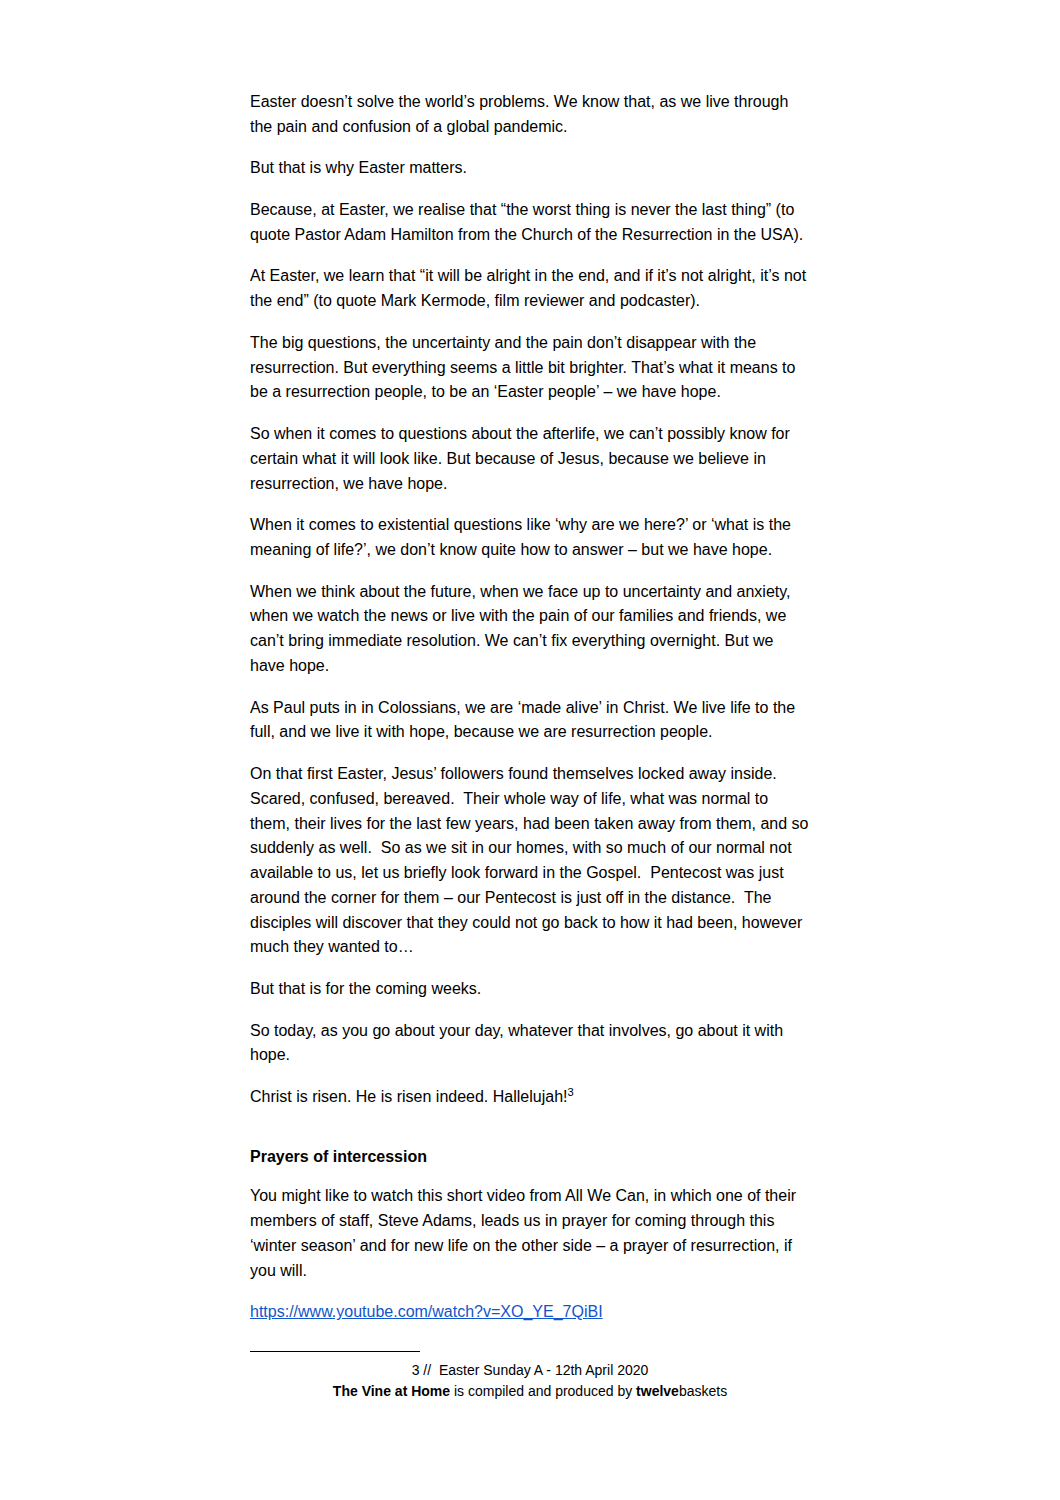Easter doesn’t solve the world’s problems. We know that, as we live through the pain and confusion of a global pandemic.
But that is why Easter matters.
Because, at Easter, we realise that “the worst thing is never the last thing” (to quote Pastor Adam Hamilton from the Church of the Resurrection in the USA).
At Easter, we learn that “it will be alright in the end, and if it’s not alright, it’s not the end” (to quote Mark Kermode, film reviewer and podcaster).
The big questions, the uncertainty and the pain don’t disappear with the resurrection. But everything seems a little bit brighter. That’s what it means to be a resurrection people, to be an ‘Easter people’ – we have hope.
So when it comes to questions about the afterlife, we can’t possibly know for certain what it will look like. But because of Jesus, because we believe in resurrection, we have hope.
When it comes to existential questions like ‘why are we here?’ or ‘what is the meaning of life?’, we don’t know quite how to answer – but we have hope.
When we think about the future, when we face up to uncertainty and anxiety, when we watch the news or live with the pain of our families and friends, we can’t bring immediate resolution. We can’t fix everything overnight. But we have hope.
As Paul puts in in Colossians, we are ‘made alive’ in Christ. We live life to the full, and we live it with hope, because we are resurrection people.
On that first Easter, Jesus’ followers found themselves locked away inside. Scared, confused, bereaved. Their whole way of life, what was normal to them, their lives for the last few years, had been taken away from them, and so suddenly as well. So as we sit in our homes, with so much of our normal not available to us, let us briefly look forward in the Gospel. Pentecost was just around the corner for them – our Pentecost is just off in the distance. The disciples will discover that they could not go back to how it had been, however much they wanted to…
But that is for the coming weeks.
So today, as you go about your day, whatever that involves, go about it with hope.
Christ is risen. He is risen indeed. Hallelujah!3
Prayers of intercession
You might like to watch this short video from All We Can, in which one of their members of staff, Steve Adams, leads us in prayer for coming through this ‘winter season’ and for new life on the other side – a prayer of resurrection, if you will.
https://www.youtube.com/watch?v=XO_YE_7QiBI
3 // Easter Sunday A - 12th April 2020 The Vine at Home is compiled and produced by twelvebaskets